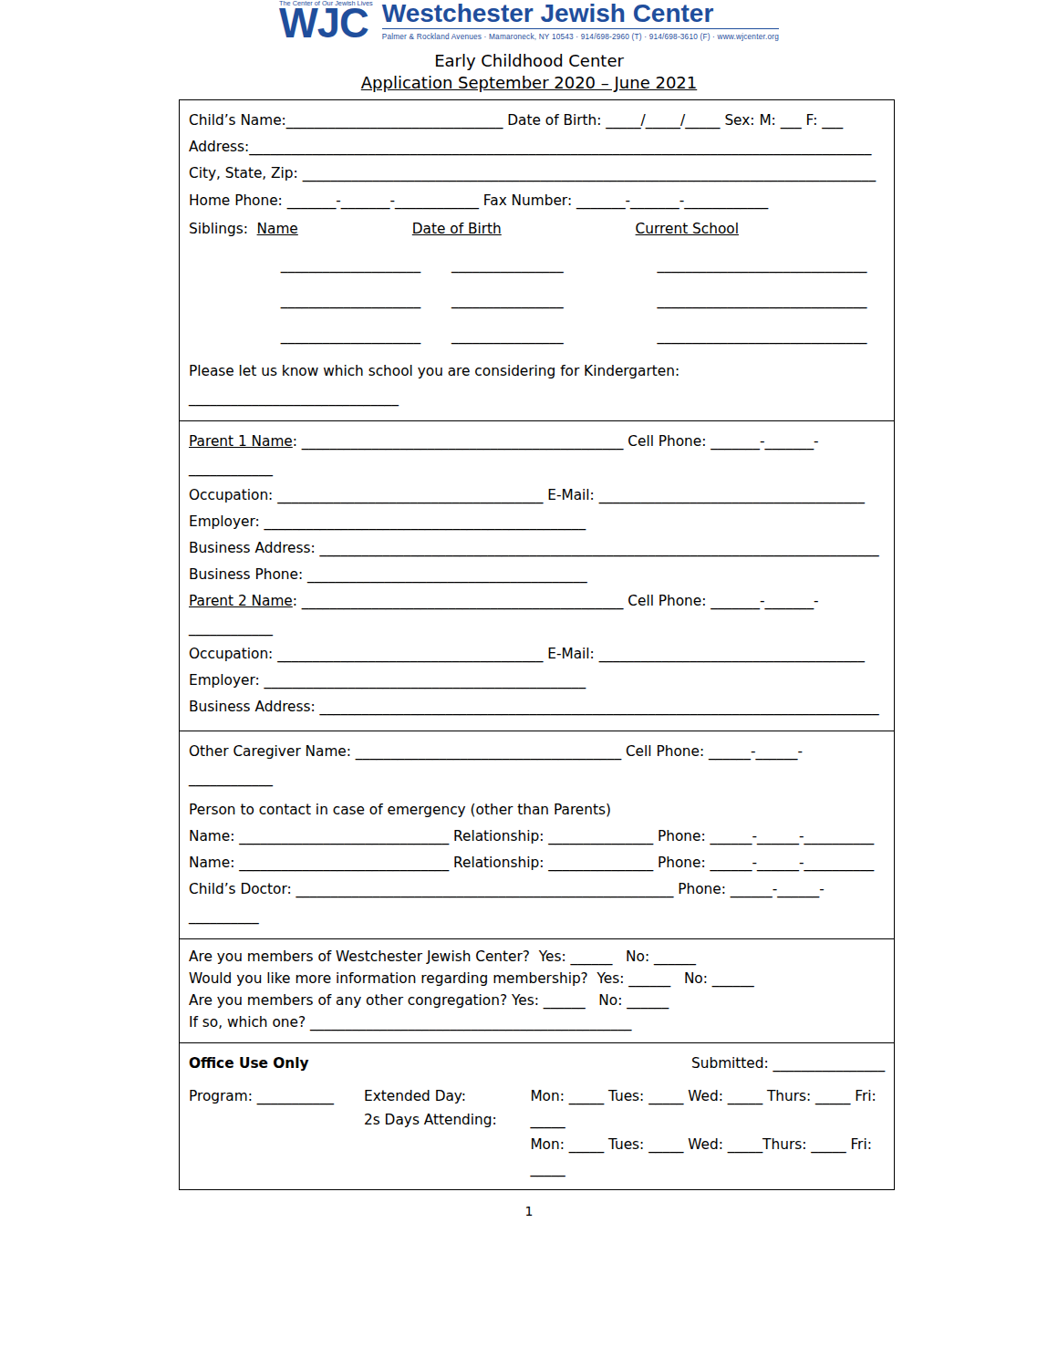The Center of Our Jewish Lives WJC
Westchester Jewish Center
Palmer & Rockland Avenues · Mamaroneck, NY 10543 · 914/698-2960 (T) · 914/698-3610 (F) · www.wjcenter.org
Early Childhood Center
Application September 2020 – June 2021
| Child’s Name:_______________________________ Date of Birth: _____/_____/_____ Sex: M: ___ F: ___ Address:_________________________________________________________________________________________ City, State, Zip: __________________________________________________________________________________ Home Phone: _______-_______-____________ Fax Number: _______-_______-____________ Siblings: Name Date of Birth Current School ____________________ ________________ ______________________________ ____________________ ________________ ______________________________ ____________________ ________________ ______________________________ Please let us know which school you are considering for Kindergarten: ______________________________ |
| Parent 1 Name : ______________________________________________ Cell Phone: _______-_______-____________ Occupation: ______________________________________ E-Mail: ______________________________________ Employer: ______________________________________________ Business Address: ________________________________________________________________________________ Business Phone: ________________________________________ Parent 2 Name : ______________________________________________ Cell Phone: _______-_______-____________ Occupation: ______________________________________ E-Mail: ______________________________________ Employer: ______________________________________________ Business Address: ________________________________________________________________________________ |
| Other Caregiver Name: ______________________________________ Cell Phone: ______-______-____________ Person to contact in case of emergency (other than Parents) Name: ______________________________ Relationship: _______________ Phone: ______-______-__________ Name: ______________________________ Relationship: _______________ Phone: ______-______-__________ Child’s Doctor: ______________________________________________________ Phone: ______-______-__________ |
| Are you members of Westchester Jewish Center? Yes: ______ No: ______ Would you like more information regarding membership? Yes: ______ No: ______ Are you members of any other congregation? Yes: ______ No: ______ If so, which one? ______________________________________________ |
| Office Use Only Submitted: ________________ Program: ___________ Extended Day: 2s Days Attending: Mon: _____ Tues: _____ Wed: _____ Thurs: _____ Fri: _____ Mon: _____ Tues: _____ Wed: _____Thurs: _____ Fri: _____ |
1